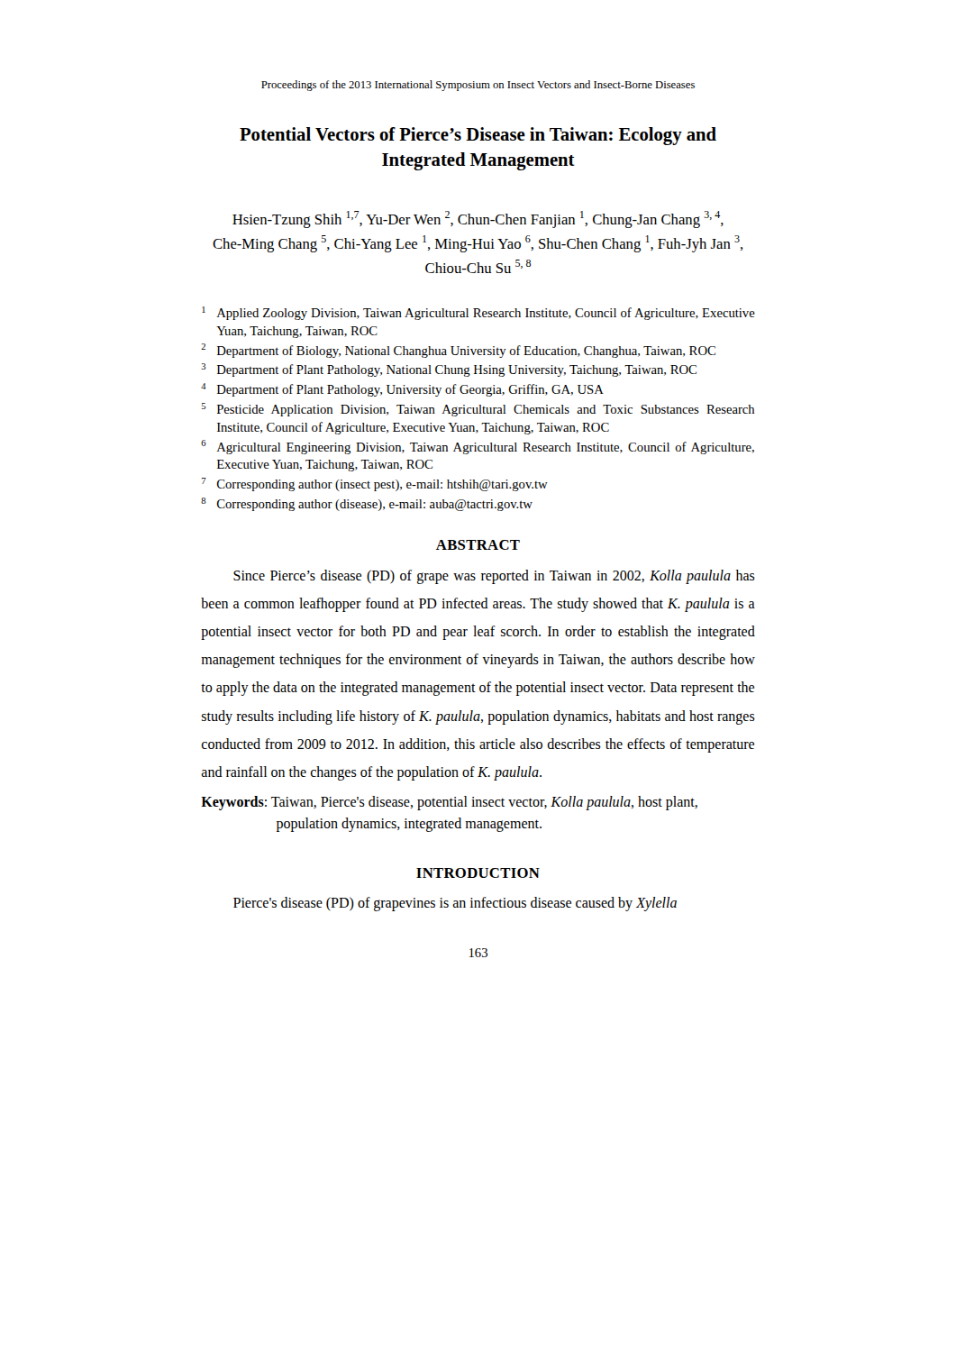Proceedings of the 2013 International Symposium on Insect Vectors and Insect-Borne Diseases
Potential Vectors of Pierce’s Disease in Taiwan: Ecology and
Integrated Management
Hsien-Tzung Shih 1,7, Yu-Der Wen 2, Chun-Chen Fanjian 1, Chung-Jan Chang 3, 4,
Che-Ming Chang 5, Chi-Yang Lee 1, Ming-Hui Yao 6, Shu-Chen Chang 1, Fuh-Jyh Jan 3,
Chiou-Chu Su 5, 8
1 Applied Zoology Division, Taiwan Agricultural Research Institute, Council of Agriculture, Executive Yuan, Taichung, Taiwan, ROC
2 Department of Biology, National Changhua University of Education, Changhua, Taiwan, ROC
3 Department of Plant Pathology, National Chung Hsing University, Taichung, Taiwan, ROC
4 Department of Plant Pathology, University of Georgia, Griffin, GA, USA
5 Pesticide Application Division, Taiwan Agricultural Chemicals and Toxic Substances Research Institute, Council of Agriculture, Executive Yuan, Taichung, Taiwan, ROC
6 Agricultural Engineering Division, Taiwan Agricultural Research Institute, Council of Agriculture, Executive Yuan, Taichung, Taiwan, ROC
7 Corresponding author (insect pest), e-mail: htshih@tari.gov.tw
8 Corresponding author (disease), e-mail: auba@tactri.gov.tw
ABSTRACT
Since Pierce’s disease (PD) of grape was reported in Taiwan in 2002, Kolla paulula has been a common leafhopper found at PD infected areas. The study showed that K. paulula is a potential insect vector for both PD and pear leaf scorch. In order to establish the integrated management techniques for the environment of vineyards in Taiwan, the authors describe how to apply the data on the integrated management of the potential insect vector. Data represent the study results including life history of K. paulula, population dynamics, habitats and host ranges conducted from 2009 to 2012. In addition, this article also describes the effects of temperature and rainfall on the changes of the population of K. paulula.
Keywords: Taiwan, Pierce's disease, potential insect vector, Kolla paulula, host plant,population dynamics, integrated management.
INTRODUCTION
Pierce's disease (PD) of grapevines is an infectious disease caused by Xylella
163